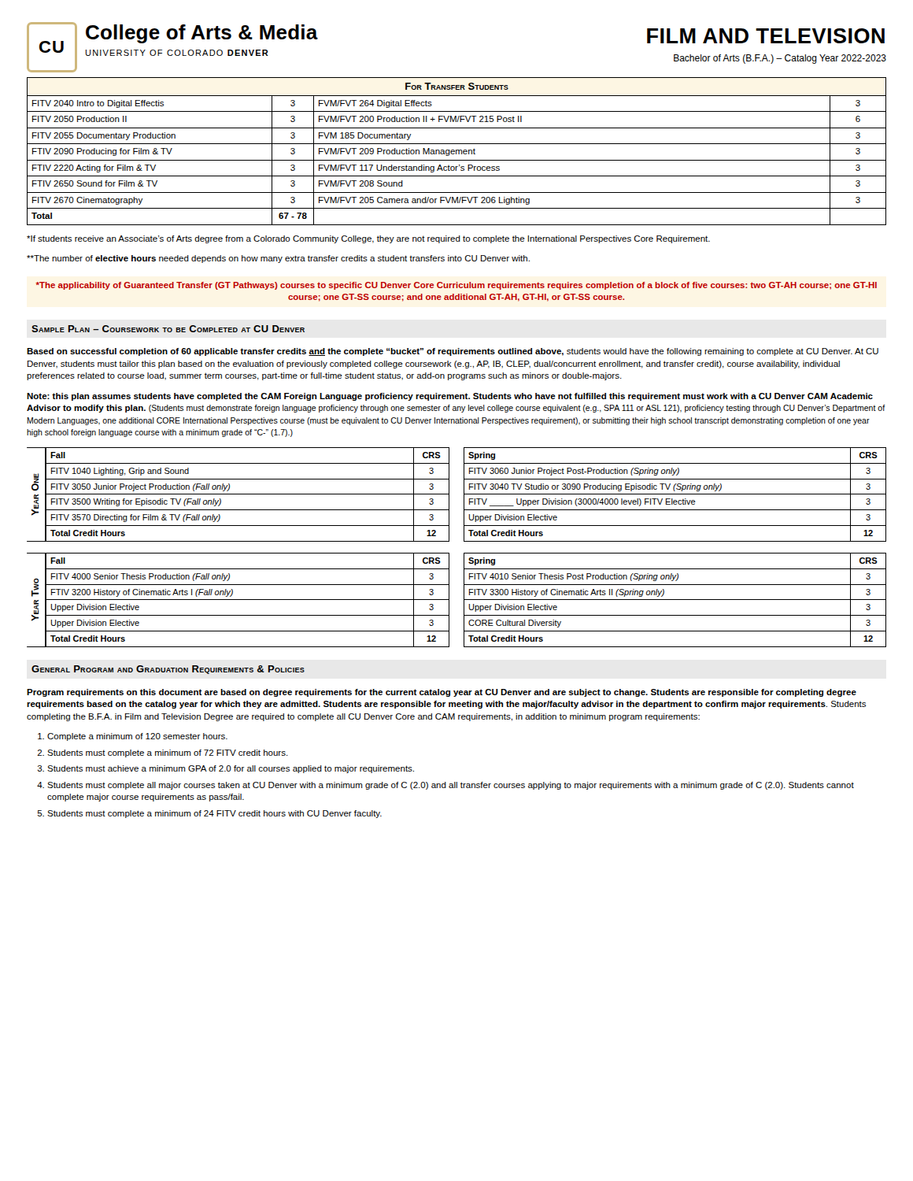CU
College of Arts & Media
UNIVERSITY OF COLORADO DENVER
FILM AND TELEVISION
Bachelor of Arts (B.F.A.) – Catalog Year 2022-2023
| For Transfer Students |
| --- |
| FITV 2040 Intro to Digital Effectis | 3 | FVM/FVT 264 Digital Effects | 3 |
| FITV 2050 Production II | 3 | FVM/FVT 200 Production II + FVM/FVT 215 Post II | 6 |
| FITV 2055 Documentary Production | 3 | FVM 185 Documentary | 3 |
| FTIV 2090 Producing for Film & TV | 3 | FVM/FVT 209 Production Management | 3 |
| FTIV 2220 Acting for Film & TV | 3 | FVM/FVT 117 Understanding Actor’s Process | 3 |
| FTIV 2650 Sound for Film & TV | 3 | FVM/FVT 208 Sound | 3 |
| FITV 2670 Cinematography | 3 | FVM/FVT 205 Camera and/or FVM/FVT 206 Lighting | 3 |
| Total | 67 - 78 | | |
*If students receive an Associate’s of Arts degree from a Colorado Community College, they are not required to complete the International Perspectives Core Requirement.
**The number of elective hours needed depends on how many extra transfer credits a student transfers into CU Denver with.
*The applicability of Guaranteed Transfer (GT Pathways) courses to specific CU Denver Core Curriculum requirements requires completion of a block of five courses: two GT-AH course; one GT-HI course; one GT-SS course; and one additional GT-AH, GT-HI, or GT-SS course.
Sample Plan – Coursework to be Completed at CU Denver
Based on successful completion of 60 applicable transfer credits and the complete “bucket” of requirements outlined above, students would have the following remaining to complete at CU Denver. At CU Denver, students must tailor this plan based on the evaluation of previously completed college coursework (e.g., AP, IB, CLEP, dual/concurrent enrollment, and transfer credit), course availability, individual preferences related to course load, summer term courses, part-time or full-time student status, or add-on programs such as minors or double-majors.
Note: this plan assumes students have completed the CAM Foreign Language proficiency requirement. Students who have not fulfilled this requirement must work with a CU Denver CAM Academic Advisor to modify this plan. (Students must demonstrate foreign language proficiency through one semester of any level college course equivalent (e.g., SPA 111 or ASL 121), proficiency testing through CU Denver’s Department of Modern Languages, one additional CORE International Perspectives course (must be equivalent to CU Denver International Perspectives requirement), or submitting their high school transcript demonstrating completion of one year high school foreign language course with a minimum grade of “C-” (1.7).)
Year One
| Fall | CRS |
| --- | --- |
| FITV 1040 Lighting, Grip and Sound | 3 |
| FITV 3050 Junior Project Production (Fall only) | 3 |
| FITV 3500 Writing for Episodic TV (Fall only) | 3 |
| FITV 3570 Directing for Film & TV (Fall only) | 3 |
| Total Credit Hours | 12 |
| Spring | CRS |
| --- | --- |
| FITV 3060 Junior Project Post-Production (Spring only) | 3 |
| FITV 3040 TV Studio or 3090 Producing Episodic TV (Spring only) | 3 |
| FITV _____ Upper Division (3000/4000 level) FITV Elective | 3 |
| Upper Division Elective | 3 |
| Total Credit Hours | 12 |
Year Two
| Fall | CRS |
| --- | --- |
| FITV 4000 Senior Thesis Production (Fall only) | 3 |
| FTIV 3200 History of Cinematic Arts I (Fall only) | 3 |
| Upper Division Elective | 3 |
| Upper Division Elective | 3 |
| Total Credit Hours | 12 |
| Spring | CRS |
| --- | --- |
| FITV 4010 Senior Thesis Post Production (Spring only) | 3 |
| FITV 3300 History of Cinematic Arts II (Spring only) | 3 |
| Upper Division Elective | 3 |
| CORE Cultural Diversity | 3 |
| Total Credit Hours | 12 |
General Program and Graduation Requirements & Policies
Program requirements on this document are based on degree requirements for the current catalog year at CU Denver and are subject to change. Students are responsible for completing degree requirements based on the catalog year for which they are admitted. Students are responsible for meeting with the major/faculty advisor in the department to confirm major requirements. Students completing the B.F.A. in Film and Television Degree are required to complete all CU Denver Core and CAM requirements, in addition to minimum program requirements:
Complete a minimum of 120 semester hours.
Students must complete a minimum of 72 FITV credit hours.
Students must achieve a minimum GPA of 2.0 for all courses applied to major requirements.
Students must complete all major courses taken at CU Denver with a minimum grade of C (2.0) and all transfer courses applying to major requirements with a minimum grade of C (2.0). Students cannot complete major course requirements as pass/fail.
Students must complete a minimum of 24 FITV credit hours with CU Denver faculty.